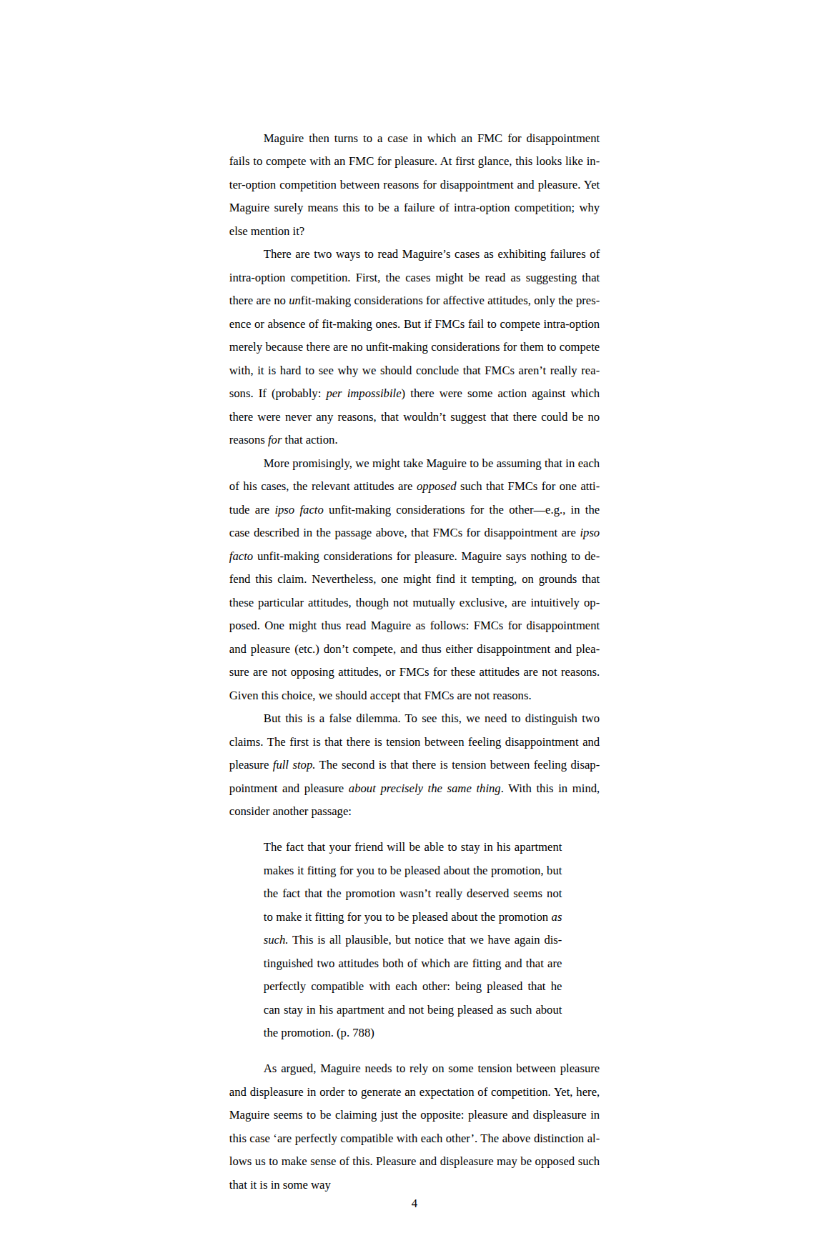Maguire then turns to a case in which an FMC for disappointment fails to compete with an FMC for pleasure. At first glance, this looks like inter-option competition between reasons for disappointment and pleasure. Yet Maguire surely means this to be a failure of intra-option competition; why else mention it?
There are two ways to read Maguire’s cases as exhibiting failures of intra-option competition. First, the cases might be read as suggesting that there are no unfit-making considerations for affective attitudes, only the presence or absence of fit-making ones. But if FMCs fail to compete intra-option merely because there are no unfit-making considerations for them to compete with, it is hard to see why we should conclude that FMCs aren’t really reasons. If (probably: per impossibile) there were some action against which there were never any reasons, that wouldn’t suggest that there could be no reasons for that action.
More promisingly, we might take Maguire to be assuming that in each of his cases, the relevant attitudes are opposed such that FMCs for one attitude are ipso facto unfit-making considerations for the other—e.g., in the case described in the passage above, that FMCs for disappointment are ipso facto unfit-making considerations for pleasure. Maguire says nothing to defend this claim. Nevertheless, one might find it tempting, on grounds that these particular attitudes, though not mutually exclusive, are intuitively opposed. One might thus read Maguire as follows: FMCs for disappointment and pleasure (etc.) don’t compete, and thus either disappointment and pleasure are not opposing attitudes, or FMCs for these attitudes are not reasons. Given this choice, we should accept that FMCs are not reasons.
But this is a false dilemma. To see this, we need to distinguish two claims. The first is that there is tension between feeling disappointment and pleasure full stop. The second is that there is tension between feeling disappointment and pleasure about precisely the same thing. With this in mind, consider another passage:
The fact that your friend will be able to stay in his apartment makes it fitting for you to be pleased about the promotion, but the fact that the promotion wasn’t really deserved seems not to make it fitting for you to be pleased about the promotion as such. This is all plausible, but notice that we have again distinguished two attitudes both of which are fitting and that are perfectly compatible with each other: being pleased that he can stay in his apartment and not being pleased as such about the promotion. (p. 788)
As argued, Maguire needs to rely on some tension between pleasure and displeasure in order to generate an expectation of competition. Yet, here, Maguire seems to be claiming just the opposite: pleasure and displeasure in this case ‘are perfectly compatible with each other’. The above distinction allows us to make sense of this. Pleasure and displeasure may be opposed such that it is in some way
4